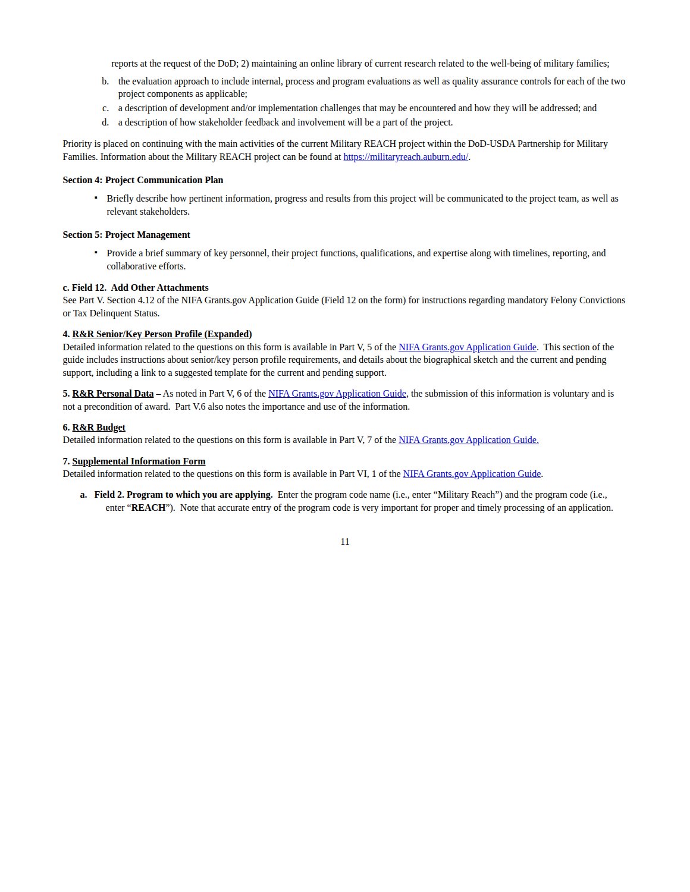reports at the request of the DoD; 2) maintaining an online library of current research related to the well-being of military families;
the evaluation approach to include internal, process and program evaluations as well as quality assurance controls for each of the two project components as applicable;
a description of development and/or implementation challenges that may be encountered and how they will be addressed; and
a description of how stakeholder feedback and involvement will be a part of the project.
Priority is placed on continuing with the main activities of the current Military REACH project within the DoD-USDA Partnership for Military Families. Information about the Military REACH project can be found at https://militaryreach.auburn.edu/.
Section 4: Project Communication Plan
Briefly describe how pertinent information, progress and results from this project will be communicated to the project team, as well as relevant stakeholders.
Section 5: Project Management
Provide a brief summary of key personnel, their project functions, qualifications, and expertise along with timelines, reporting, and collaborative efforts.
c. Field 12. Add Other Attachments
See Part V. Section 4.12 of the NIFA Grants.gov Application Guide (Field 12 on the form) for instructions regarding mandatory Felony Convictions or Tax Delinquent Status.
4. R&R Senior/Key Person Profile (Expanded)
Detailed information related to the questions on this form is available in Part V, 5 of the NIFA Grants.gov Application Guide. This section of the guide includes instructions about senior/key person profile requirements, and details about the biographical sketch and the current and pending support, including a link to a suggested template for the current and pending support.
5. R&R Personal Data – As noted in Part V, 6 of the NIFA Grants.gov Application Guide, the submission of this information is voluntary and is not a precondition of award. Part V.6 also notes the importance and use of the information.
6. R&R Budget
Detailed information related to the questions on this form is available in Part V, 7 of the NIFA Grants.gov Application Guide.
7. Supplemental Information Form
Detailed information related to the questions on this form is available in Part VI, 1 of the NIFA Grants.gov Application Guide.
a. Field 2. Program to which you are applying. Enter the program code name (i.e., enter “Military Reach”) and the program code (i.e., enter “REACH”). Note that accurate entry of the program code is very important for proper and timely processing of an application.
11